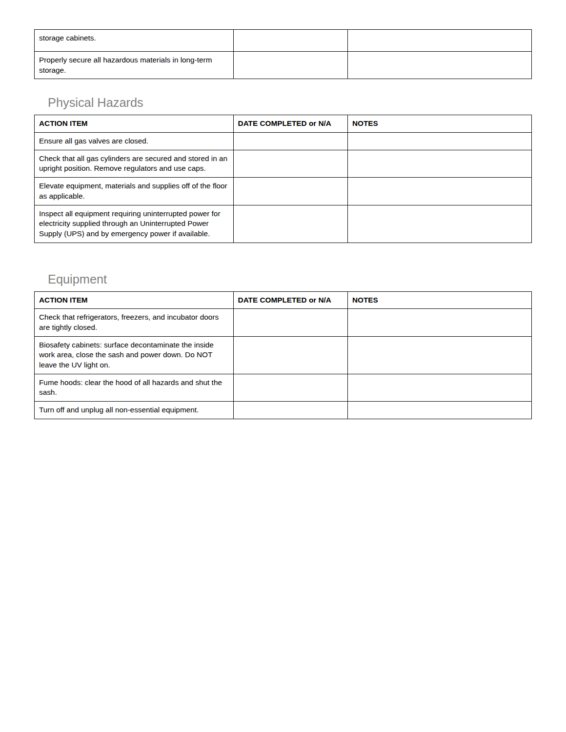| storage cabinets. | | |
| Properly secure all hazardous materials in long-term storage. | | |
Physical Hazards
| ACTION ITEM | DATE COMPLETED or N/A | NOTES |
| --- | --- | --- |
| Ensure all gas valves are closed. | | |
| Check that all gas cylinders are secured and stored in an upright position. Remove regulators and use caps. | | |
| Elevate equipment, materials and supplies off of the floor as applicable. | | |
| Inspect all equipment requiring uninterrupted power for electricity supplied through an Uninterrupted Power Supply (UPS) and by emergency power if available. | | |
Equipment
| ACTION ITEM | DATE COMPLETED or N/A | NOTES |
| --- | --- | --- |
| Check that refrigerators, freezers, and incubator doors are tightly closed. | | |
| Biosafety cabinets: surface decontaminate the inside work area, close the sash and power down. Do NOT leave the UV light on. | | |
| Fume hoods: clear the hood of all hazards and shut the sash. | | |
| Turn off and unplug all non-essential equipment. | | |